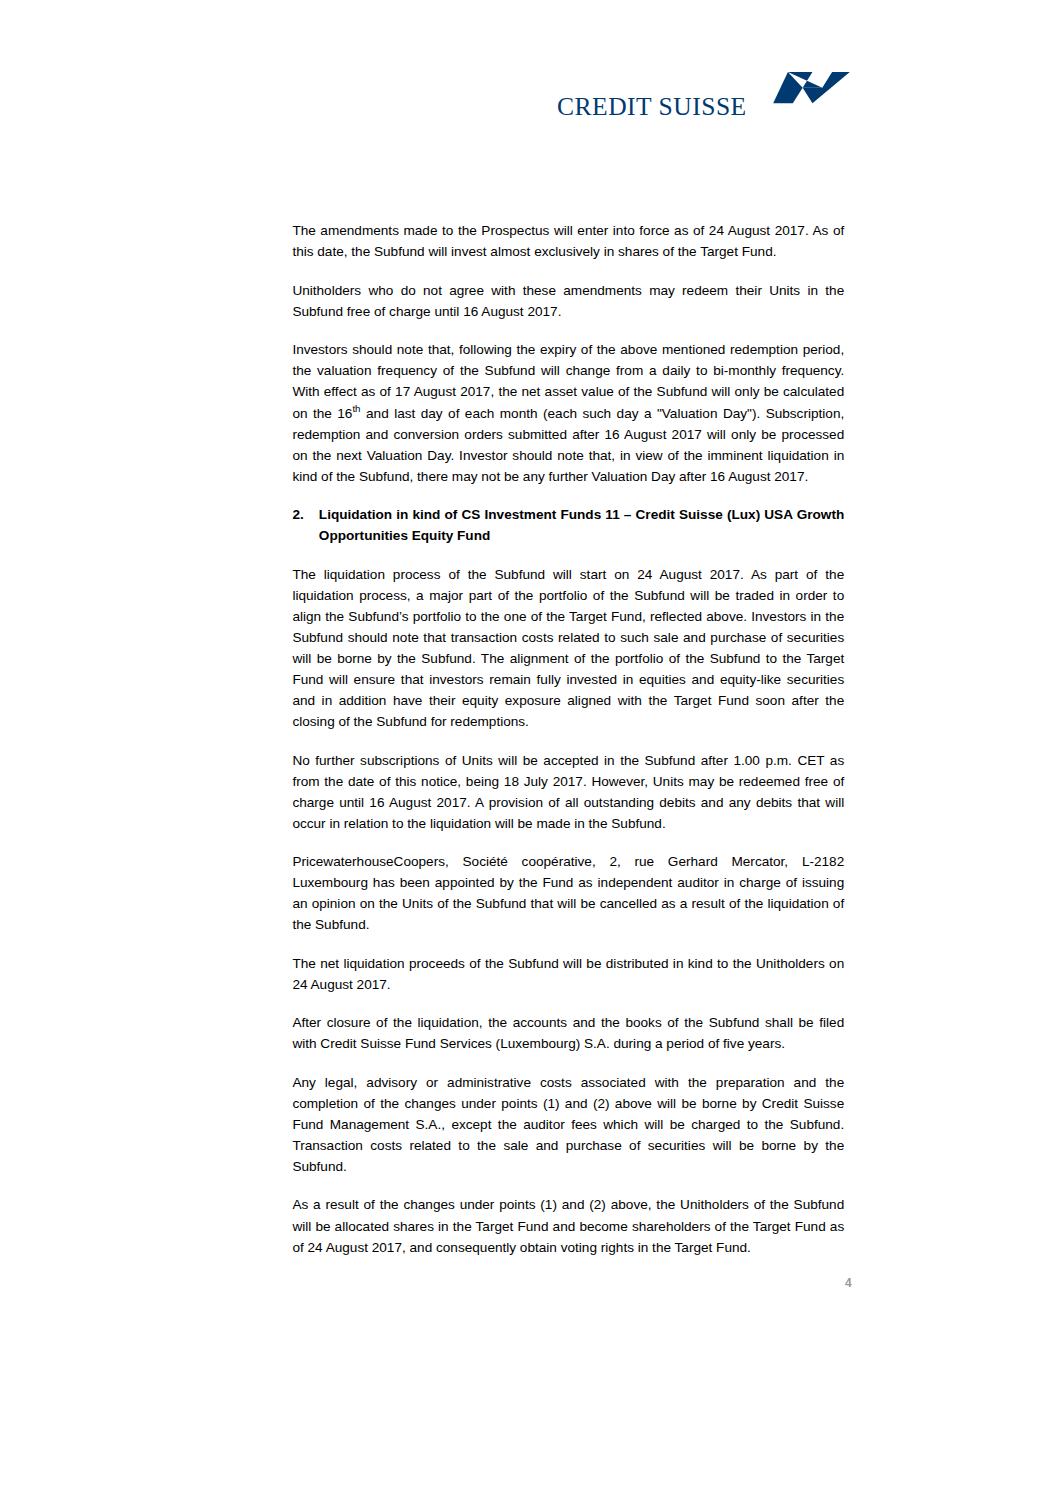CREDIT SUISSE
The amendments made to the Prospectus will enter into force as of 24 August 2017. As of this date, the Subfund will invest almost exclusively in shares of the Target Fund.
Unitholders who do not agree with these amendments may redeem their Units in the Subfund free of charge until 16 August 2017.
Investors should note that, following the expiry of the above mentioned redemption period, the valuation frequency of the Subfund will change from a daily to bi-monthly frequency. With effect as of 17 August 2017, the net asset value of the Subfund will only be calculated on the 16th and last day of each month (each such day a "Valuation Day"). Subscription, redemption and conversion orders submitted after 16 August 2017 will only be processed on the next Valuation Day. Investor should note that, in view of the imminent liquidation in kind of the Subfund, there may not be any further Valuation Day after 16 August 2017.
2.
Liquidation in kind of CS Investment Funds 11 – Credit Suisse (Lux) USA Growth Opportunities Equity Fund
The liquidation process of the Subfund will start on 24 August 2017. As part of the liquidation process, a major part of the portfolio of the Subfund will be traded in order to align the Subfund’s portfolio to the one of the Target Fund, reflected above. Investors in the Subfund should note that transaction costs related to such sale and purchase of securities will be borne by the Subfund. The alignment of the portfolio of the Subfund to the Target Fund will ensure that investors remain fully invested in equities and equity-like securities and in addition have their equity exposure aligned with the Target Fund soon after the closing of the Subfund for redemptions.
No further subscriptions of Units will be accepted in the Subfund after 1.00 p.m. CET as from the date of this notice, being 18 July 2017. However, Units may be redeemed free of charge until 16 August 2017. A provision of all outstanding debits and any debits that will occur in relation to the liquidation will be made in the Subfund.
PricewaterhouseCoopers, Société coopérative, 2, rue Gerhard Mercator, L-2182 Luxembourg has been appointed by the Fund as independent auditor in charge of issuing an opinion on the Units of the Subfund that will be cancelled as a result of the liquidation of the Subfund.
The net liquidation proceeds of the Subfund will be distributed in kind to the Unitholders on 24 August 2017.
After closure of the liquidation, the accounts and the books of the Subfund shall be filed with Credit Suisse Fund Services (Luxembourg) S.A. during a period of five years.
Any legal, advisory or administrative costs associated with the preparation and the completion of the changes under points (1) and (2) above will be borne by Credit Suisse Fund Management S.A., except the auditor fees which will be charged to the Subfund. Transaction costs related to the sale and purchase of securities will be borne by the Subfund.
As a result of the changes under points (1) and (2) above, the Unitholders of the Subfund will be allocated shares in the Target Fund and become shareholders of the Target Fund as of 24 August 2017, and consequently obtain voting rights in the Target Fund.
4